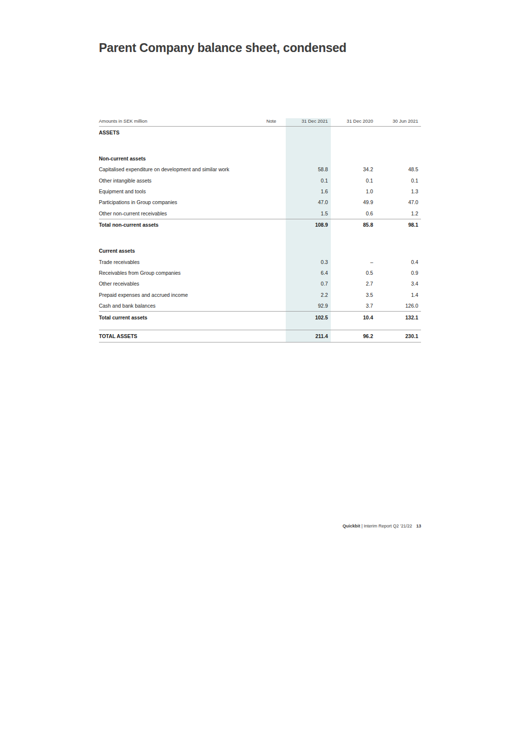Parent Company balance sheet, condensed
| Amounts in SEK million | Note | 31 Dec 2021 | 31 Dec 2020 | 30 Jun 2021 |
| --- | --- | --- | --- | --- |
| ASSETS | | | | |
| Non-current assets | | | | |
| Capitalised expenditure on development and similar work | | 58.8 | 34.2 | 48.5 |
| Other intangible assets | | 0.1 | 0.1 | 0.1 |
| Equipment and tools | | 1.6 | 1.0 | 1.3 |
| Participations in Group companies | | 47.0 | 49.9 | 47.0 |
| Other non-current receivables | | 1.5 | 0.6 | 1.2 |
| Total non-current assets | | 108.9 | 85.8 | 98.1 |
| Current assets | | | | |
| Trade receivables | | 0.3 | – | 0.4 |
| Receivables from Group companies | | 6.4 | 0.5 | 0.9 |
| Other receivables | | 0.7 | 2.7 | 3.4 |
| Prepaid expenses and accrued income | | 2.2 | 3.5 | 1.4 |
| Cash and bank balances | | 92.9 | 3.7 | 126.0 |
| Total current assets | | 102.5 | 10.4 | 132.1 |
| TOTAL ASSETS | | 211.4 | 96.2 | 230.1 |
Quickbit | Interim Report Q2 ’21/22 13